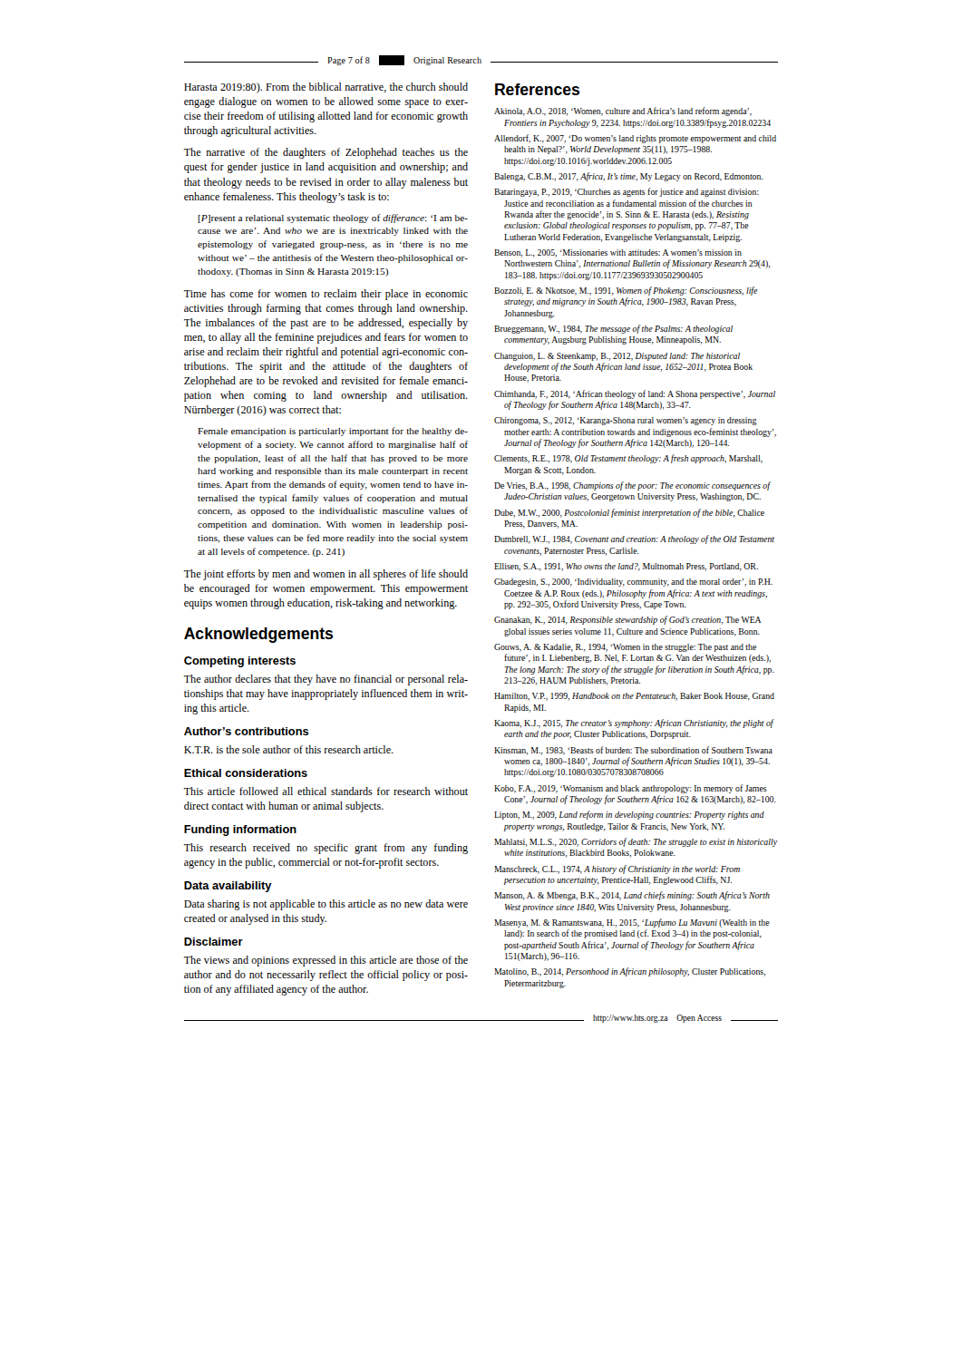Page 7 of 8 Original Research
Harasta 2019:80). From the biblical narrative, the church should engage dialogue on women to be allowed some space to exercise their freedom of utilising allotted land for economic growth through agricultural activities.
The narrative of the daughters of Zelophehad teaches us the quest for gender justice in land acquisition and ownership; and that theology needs to be revised in order to allay maleness but enhance femaleness. This theology’s task is to:
[P]resent a relational systematic theology of differance: ‘I am because we are’. And who we are is inextricably linked with the epistemology of variegated group-ness, as in ‘there is no me without we’ – the antithesis of the Western theo-philosophical orthodoxy. (Thomas in Sinn & Harasta 2019:15)
Time has come for women to reclaim their place in economic activities through farming that comes through land ownership. The imbalances of the past are to be addressed, especially by men, to allay all the feminine prejudices and fears for women to arise and reclaim their rightful and potential agri-economic contributions. The spirit and the attitude of the daughters of Zelophehad are to be revoked and revisited for female emancipation when coming to land ownership and utilisation. Nürnberger (2016) was correct that:
Female emancipation is particularly important for the healthy development of a society. We cannot afford to marginalise half of the population, least of all the half that has proved to be more hard working and responsible than its male counterpart in recent times. Apart from the demands of equity, women tend to have internalised the typical family values of cooperation and mutual concern, as opposed to the individualistic masculine values of competition and domination. With women in leadership positions, these values can be fed more readily into the social system at all levels of competence. (p. 241)
The joint efforts by men and women in all spheres of life should be encouraged for women empowerment. This empowerment equips women through education, risk-taking and networking.
Acknowledgements
Competing interests
The author declares that they have no financial or personal relationships that may have inappropriately influenced them in writing this article.
Author’s contributions
K.T.R. is the sole author of this research article.
Ethical considerations
This article followed all ethical standards for research without direct contact with human or animal subjects.
Funding information
This research received no specific grant from any funding agency in the public, commercial or not-for-profit sectors.
Data availability
Data sharing is not applicable to this article as no new data were created or analysed in this study.
Disclaimer
The views and opinions expressed in this article are those of the author and do not necessarily reflect the official policy or position of any affiliated agency of the author.
References
Akinola, A.O., 2018, ‘Women, culture and Africa’s land reform agenda’, Frontiers in Psychology 9, 2234. https://doi.org/10.3389/fpsyg.2018.02234
Allendorf, K., 2007, ‘Do women’s land rights promote empowerment and child health in Nepal?’, World Development 35(11), 1975–1988. https://doi.org/10.1016/j.worlddev.2006.12.005
Balenga, C.B.M., 2017, Africa, It’s time, My Legacy on Record, Edmonton.
Bataringaya, P., 2019, ‘Churches as agents for justice and against division: Justice and reconciliation as a fundamental mission of the churches in Rwanda after the genocide’, in S. Sinn & E. Harasta (eds.), Resisting exclusion: Global theological responses to populism, pp. 77–87, The Lutheran World Federation, Evangelische Verlangsanstalt, Leipzig.
Benson, L., 2005, ‘Missionaries with attitudes: A women’s mission in Northwestern China’, International Bulletin of Missionary Research 29(4), 183–188. https://doi.org/10.1177/239693930502900405
Bozzoli, E. & Nkotsoe, M., 1991, Women of Phokeng: Consciousness, life strategy, and migrancy in South Africa, 1900–1983, Ravan Press, Johannesburg.
Brueggemann, W., 1984, The message of the Psalms: A theological commentary, Augsburg Publishing House, Minneapolis, MN.
Changuion, L. & Steenkamp, B., 2012, Disputed land: The historical development of the South African land issue, 1652–2011, Protea Book House, Pretoria.
Chimhanda, F., 2014, ‘African theology of land: A Shona perspective’, Journal of Theology for Southern Africa 148(March), 33–47.
Chirongoma, S., 2012, ‘Karanga-Shona rural women’s agency in dressing mother earth: A contribution towards and indigenous eco-feminist theology’, Journal of Theology for Southern Africa 142(March), 120–144.
Clements, R.E., 1978, Old Testament theology: A fresh approach, Marshall, Morgan & Scott, London.
De Vries, B.A., 1998, Champions of the poor: The economic consequences of Judeo-Christian values, Georgetown University Press, Washington, DC.
Dube, M.W., 2000, Postcolonial feminist interpretation of the bible, Chalice Press, Danvers, MA.
Dumbrell, W.J., 1984, Covenant and creation: A theology of the Old Testament covenants, Paternoster Press, Carlisle.
Ellisen, S.A., 1991, Who owns the land?, Multnomah Press, Portland, OR.
Gbadegesin, S., 2000, ‘Individuality, community, and the moral order’, in P.H. Coetzee & A.P. Roux (eds.), Philosophy from Africa: A text with readings, pp. 292–305, Oxford University Press, Cape Town.
Gnanakan, K., 2014, Responsible stewardship of God’s creation, The WEA global issues series volume 11, Culture and Science Publications, Bonn.
Gouws, A. & Kadalie, R., 1994, ‘Women in the struggle: The past and the future’, in I. Liebenberg, B. Nel, F. Lortan & G. Van der Westhuizen (eds.), The long March: The story of the struggle for liberation in South Africa, pp. 213–226, HAUM Publishers, Pretoria.
Hamilton, V.P., 1999, Handbook on the Pentateuch, Baker Book House, Grand Rapids, MI.
Kaoma, K.J., 2015, The creator’s symphony: African Christianity, the plight of earth and the poor, Cluster Publications, Dorpspruit.
Kinsman, M., 1983, ‘Beasts of burden: The subordination of Southern Tswana women ca, 1800–1840’, Journal of Southern African Studies 10(1), 39–54. https://doi.org/10.1080/03057078308708066
Kobo, F.A., 2019, ‘Womanism and black anthropology: In memory of James Cone’, Journal of Theology for Southern Africa 162 & 163(March), 82–100.
Lipton, M., 2009, Land reform in developing countries: Property rights and property wrongs, Routledge, Tailor & Francis, New York, NY.
Mahlatsi, M.L.S., 2020, Corridors of death: The struggle to exist in historically white institutions, Blackbird Books, Polokwane.
Manschreck, C.L., 1974, A history of Christianity in the world: From persecution to uncertainty, Prentice-Hall, Englewood Cliffs, NJ.
Manson, A. & Mbenga, B.K., 2014, Land chiefs mining: South Africa’s North West province since 1840, Wits University Press, Johannesburg.
Masenya, M. & Ramantswana, H., 2015, ‘Lupfumo Lu Mavuni (Wealth in the land): In search of the promised land (cf. Exod 3–4) in the post-colonial, post-apartheid South Africa’, Journal of Theology for Southern Africa 151(March), 96–116.
Matolino, B., 2014, Personhood in African philosophy, Cluster Publications, Pietermaritzburg.
http://www.hts.org.za Open Access